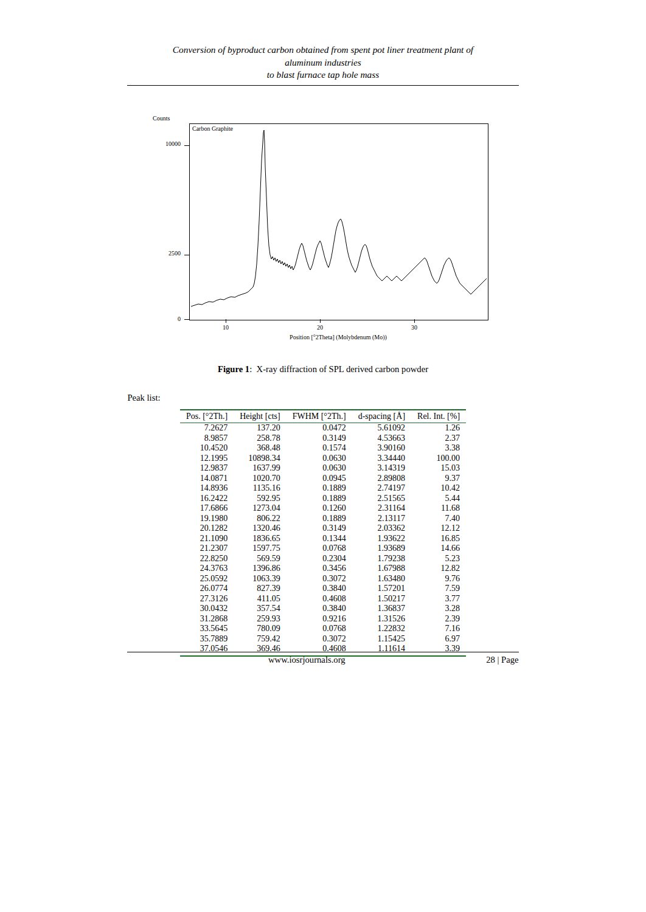Conversion of byproduct carbon obtained from spent pot liner treatment plant of aluminum industries
to blast furnace tap hole mass
Counts
10000
2500
0
Carbon Graphite
10
20
30
Position [°2Theta] (Molybdenum (Mo))
Figure 1: X-ray diffraction of SPL derived carbon powder
Peak list:
| Pos. [°2Th.] | Height [cts] | FWHM [°2Th.] | d-spacing [Å] | Rel. Int. [%] |
| --- | --- | --- | --- | --- |
| 7.2627 | 137.20 | 0.0472 | 5.61092 | 1.26 |
| 8.9857 | 258.78 | 0.3149 | 4.53663 | 2.37 |
| 10.4520 | 368.48 | 0.1574 | 3.90160 | 3.38 |
| 12.1995 | 10898.34 | 0.0630 | 3.34440 | 100.00 |
| 12.9837 | 1637.99 | 0.0630 | 3.14319 | 15.03 |
| 14.0871 | 1020.70 | 0.0945 | 2.89808 | 9.37 |
| 14.8936 | 1135.16 | 0.1889 | 2.74197 | 10.42 |
| 16.2422 | 592.95 | 0.1889 | 2.51565 | 5.44 |
| 17.6866 | 1273.04 | 0.1260 | 2.31164 | 11.68 |
| 19.1980 | 806.22 | 0.1889 | 2.13117 | 7.40 |
| 20.1282 | 1320.46 | 0.3149 | 2.03362 | 12.12 |
| 21.1090 | 1836.65 | 0.1344 | 1.93622 | 16.85 |
| 21.2307 | 1597.75 | 0.0768 | 1.93689 | 14.66 |
| 22.8250 | 569.59 | 0.2304 | 1.79238 | 5.23 |
| 24.3763 | 1396.86 | 0.3456 | 1.67988 | 12.82 |
| 25.0592 | 1063.39 | 0.3072 | 1.63480 | 9.76 |
| 26.0774 | 827.39 | 0.3840 | 1.57201 | 7.59 |
| 27.3126 | 411.05 | 0.4608 | 1.50217 | 3.77 |
| 30.0432 | 357.54 | 0.3840 | 1.36837 | 3.28 |
| 31.2868 | 259.93 | 0.9216 | 1.31526 | 2.39 |
| 33.5645 | 780.09 | 0.0768 | 1.22832 | 7.16 |
| 35.7889 | 759.42 | 0.3072 | 1.15425 | 6.97 |
| 37.0546 | 369.46 | 0.4608 | 1.11614 | 3.39 |
www.iosrjournals.org
28 | Page